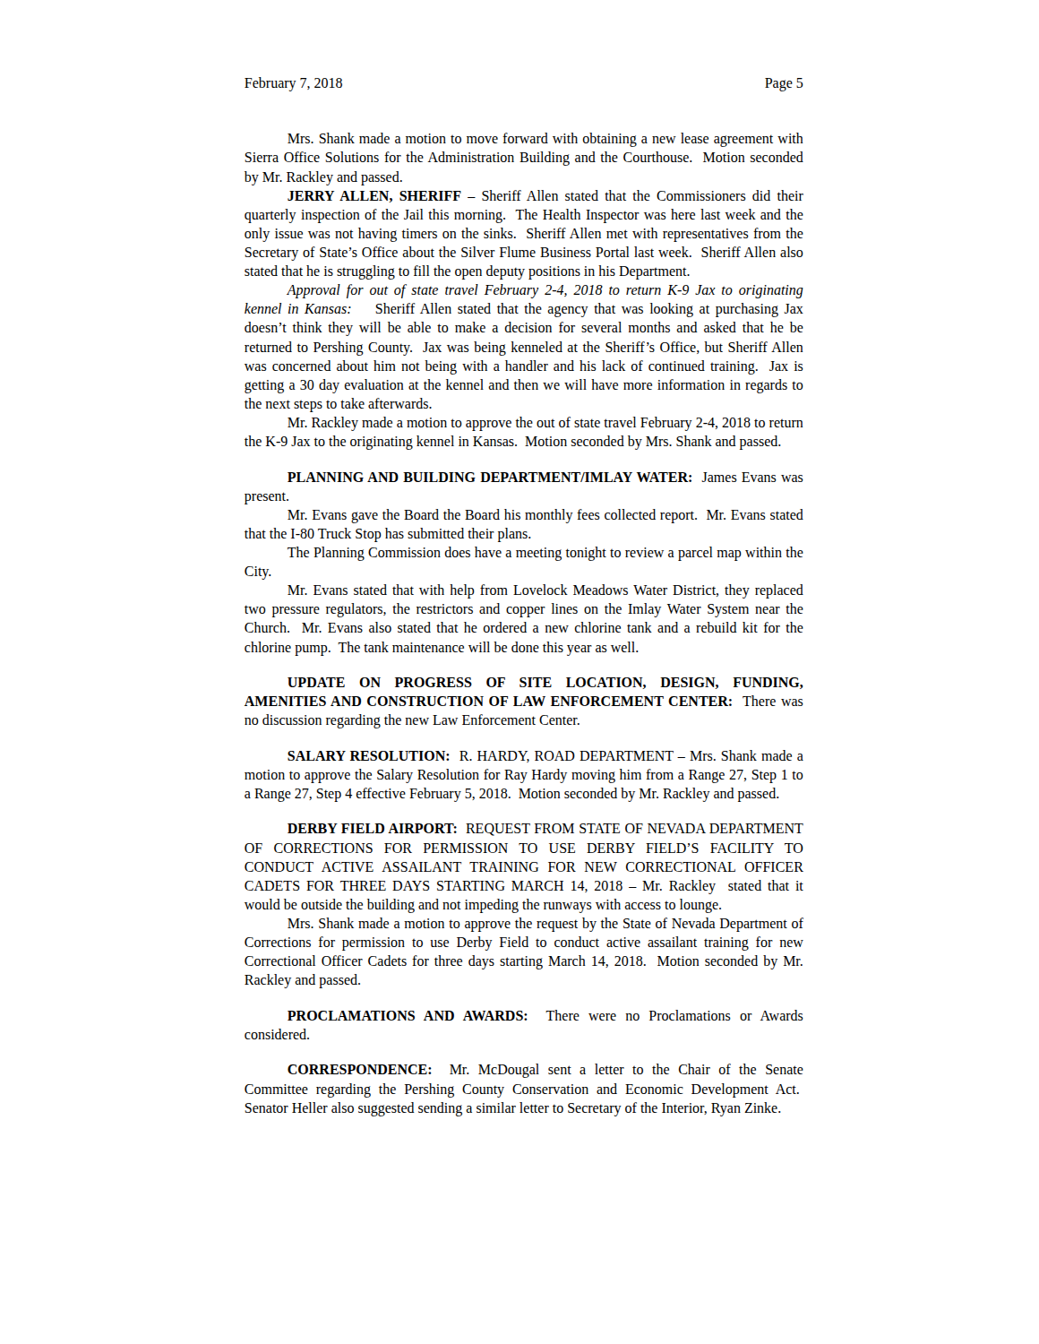February 7, 2018 Page 5
Mrs. Shank made a motion to move forward with obtaining a new lease agreement with Sierra Office Solutions for the Administration Building and the Courthouse. Motion seconded by Mr. Rackley and passed.
JERRY ALLEN, SHERIFF – Sheriff Allen stated that the Commissioners did their quarterly inspection of the Jail this morning. The Health Inspector was here last week and the only issue was not having timers on the sinks. Sheriff Allen met with representatives from the Secretary of State’s Office about the Silver Flume Business Portal last week. Sheriff Allen also stated that he is struggling to fill the open deputy positions in his Department.
Approval for out of state travel February 2-4, 2018 to return K-9 Jax to originating kennel in Kansas: Sheriff Allen stated that the agency that was looking at purchasing Jax doesn’t think they will be able to make a decision for several months and asked that he be returned to Pershing County. Jax was being kenneled at the Sheriff’s Office, but Sheriff Allen was concerned about him not being with a handler and his lack of continued training. Jax is getting a 30 day evaluation at the kennel and then we will have more information in regards to the next steps to take afterwards.
Mr. Rackley made a motion to approve the out of state travel February 2-4, 2018 to return the K-9 Jax to the originating kennel in Kansas. Motion seconded by Mrs. Shank and passed.
PLANNING AND BUILDING DEPARTMENT/IMLAY WATER: James Evans was present.
Mr. Evans gave the Board the Board his monthly fees collected report. Mr. Evans stated that the I-80 Truck Stop has submitted their plans.
The Planning Commission does have a meeting tonight to review a parcel map within the City.
Mr. Evans stated that with help from Lovelock Meadows Water District, they replaced two pressure regulators, the restrictors and copper lines on the Imlay Water System near the Church. Mr. Evans also stated that he ordered a new chlorine tank and a rebuild kit for the chlorine pump. The tank maintenance will be done this year as well.
UPDATE ON PROGRESS OF SITE LOCATION, DESIGN, FUNDING, AMENITIES AND CONSTRUCTION OF LAW ENFORCEMENT CENTER: There was no discussion regarding the new Law Enforcement Center.
SALARY RESOLUTION: R. HARDY, ROAD DEPARTMENT – Mrs. Shank made a motion to approve the Salary Resolution for Ray Hardy moving him from a Range 27, Step 1 to a Range 27, Step 4 effective February 5, 2018. Motion seconded by Mr. Rackley and passed.
DERBY FIELD AIRPORT: REQUEST FROM STATE OF NEVADA DEPARTMENT OF CORRECTIONS FOR PERMISSION TO USE DERBY FIELD’S FACILITY TO CONDUCT ACTIVE ASSAILANT TRAINING FOR NEW CORRECTIONAL OFFICER CADETS FOR THREE DAYS STARTING MARCH 14, 2018 – Mr. Rackley stated that it would be outside the building and not impeding the runways with access to lounge.
Mrs. Shank made a motion to approve the request by the State of Nevada Department of Corrections for permission to use Derby Field to conduct active assailant training for new Correctional Officer Cadets for three days starting March 14, 2018. Motion seconded by Mr. Rackley and passed.
PROCLAMATIONS AND AWARDS: There were no Proclamations or Awards considered.
CORRESPONDENCE: Mr. McDougal sent a letter to the Chair of the Senate Committee regarding the Pershing County Conservation and Economic Development Act. Senator Heller also suggested sending a similar letter to Secretary of the Interior, Ryan Zinke.